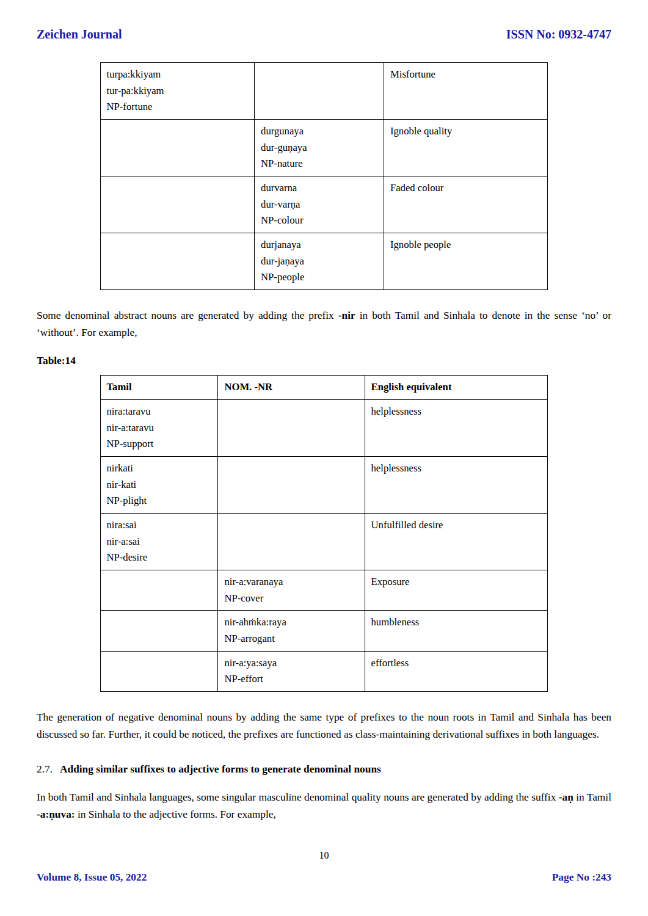Zeichen Journal
ISSN No: 0932-4747
| turpa:kkiyam tur-pa:kkiyam NP-fortune | | Misfortune |
| | durgunaya dur-guṇaya NP-nature | Ignoble quality |
| | durvarna dur-varṇa NP-colour | Faded colour |
| | durjanaya dur-jaṇaya NP-people | Ignoble people |
Some denominal abstract nouns are generated by adding the prefix -nir in both Tamil and Sinhala to denote in the sense ‘no’ or ‘without’. For example,
Table:14
| Tamil | NOM. -NR | English equivalent |
| --- | --- | --- |
| nira:taravu nir-a:taravu NP-support | | helplessness |
| nirkati nir-kati NP-plight | | helplessness |
| nira:sai nir-a:sai NP-desire | | Unfulfilled desire |
| | nir-a:varanaya NP-cover | Exposure |
| | nir-ahṁka:raya NP-arrogant | humbleness |
| | nir-a:ya:saya NP-effort | effortless |
The generation of negative denominal nouns by adding the same type of prefixes to the noun roots in Tamil and Sinhala has been discussed so far. Further, it could be noticed, the prefixes are functioned as class-maintaining derivational suffixes in both languages.
2.7. Adding similar suffixes to adjective forms to generate denominal nouns
In both Tamil and Sinhala languages, some singular masculine denominal quality nouns are generated by adding the suffix -aṇ in Tamil -a:ṇuva: in Sinhala to the adjective forms. For example,
10
Volume 8, Issue 05, 2022
Page No :243